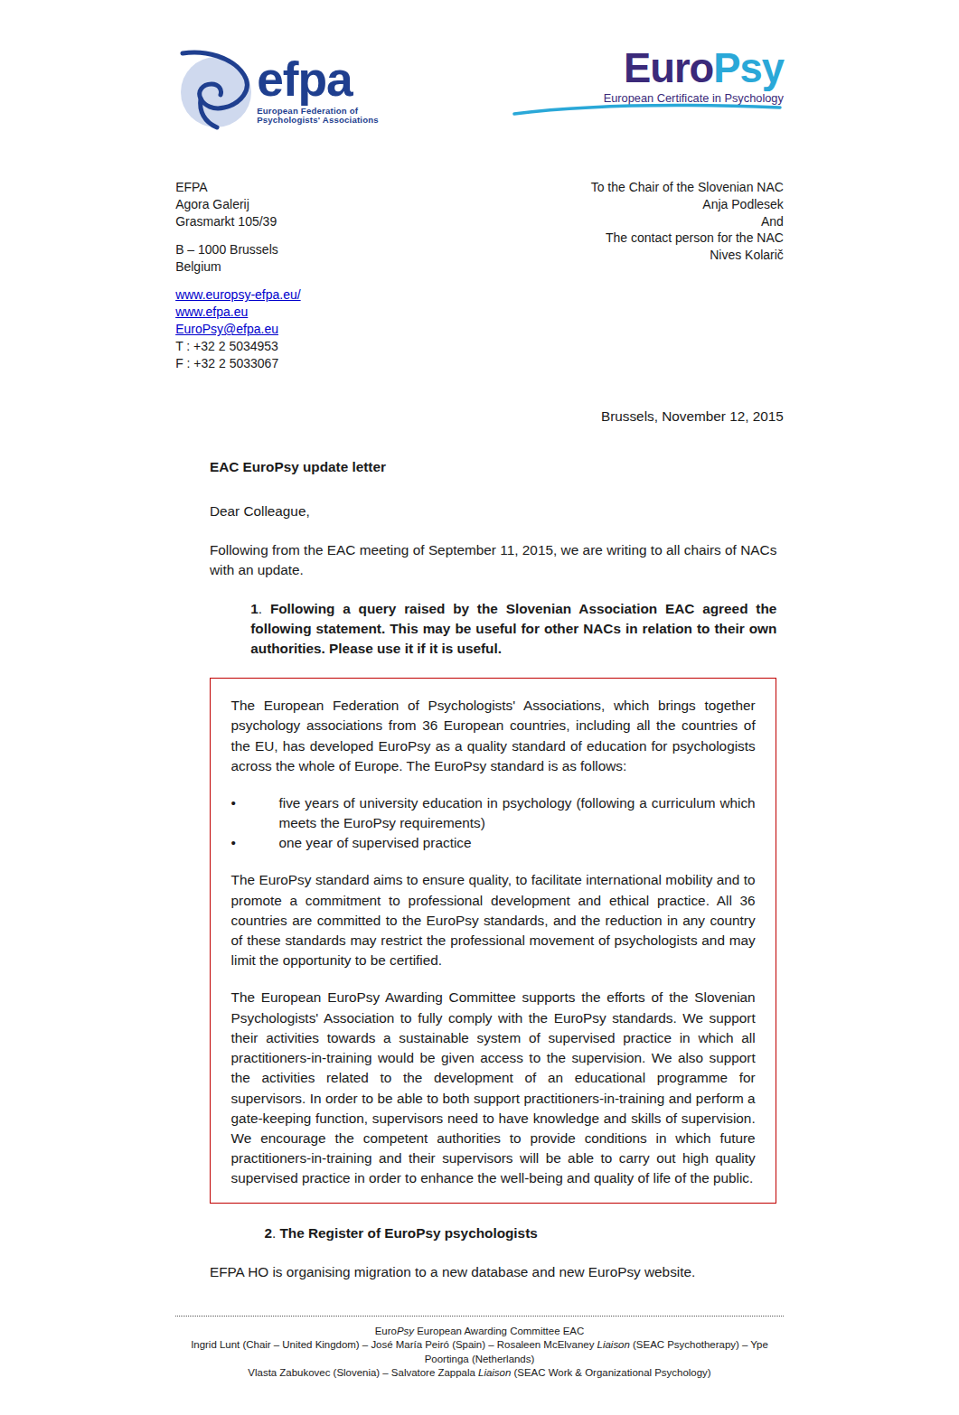efpa
European Federation of
Psychologists' Associations
Euro Psy
European Certificate in Psychology
EFPA
Agora Galerij
Grasmarkt 105/39
B – 1000 Brussels
Belgium
www.europsy-efpa.eu/
www.efpa.eu
EuroPsy@efpa.eu
T : +32 2 5034953
F : +32 2 5033067
To the Chair of the Slovenian NAC
Anja Podlesek
And
The contact person for the NAC
Nives Kolarič
Brussels, November 12, 2015
EAC EuroPsy update letter
Dear Colleague,
Following from the EAC meeting of September 11, 2015, we are writing to all chairs of NACs with an update.
1. Following a query raised by the Slovenian Association EAC agreed the following statement. This may be useful for other NACs in relation to their own authorities. Please use it if it is useful.
The European Federation of Psychologists' Associations, which brings together psychology associations from 36 European countries, including all the countries of the EU, has developed EuroPsy as a quality standard of education for psychologists across the whole of Europe. The EuroPsy standard is as follows:
• five years of university education in psychology (following a curriculum which meets the EuroPsy requirements)
• one year of supervised practice
The EuroPsy standard aims to ensure quality, to facilitate international mobility and to promote a commitment to professional development and ethical practice. All 36 countries are committed to the EuroPsy standards, and the reduction in any country of these standards may restrict the professional movement of psychologists and may limit the opportunity to be certified.
The European EuroPsy Awarding Committee supports the efforts of the Slovenian Psychologists' Association to fully comply with the EuroPsy standards. We support their activities towards a sustainable system of supervised practice in which all practitioners-in-training would be given access to the supervision. We also support the activities related to the development of an educational programme for supervisors. In order to be able to both support practitioners-in-training and perform a gate-keeping function, supervisors need to have knowledge and skills of supervision. We encourage the competent authorities to provide conditions in which future practitioners-in-training and their supervisors will be able to carry out high quality supervised practice in order to enhance the well-being and quality of life of the public.
2. The Register of EuroPsy psychologists
EFPA HO is organising migration to a new database and new EuroPsy website.
EuroPsy European Awarding Committee EAC
Ingrid Lunt (Chair – United Kingdom) – José María Peiró (Spain) – Rosaleen McElvaney Liaison (SEAC Psychotherapy) – Ype Poortinga (Netherlands)
Vlasta Zabukovec (Slovenia) – Salvatore Zappala Liaison (SEAC Work & Organizational Psychology)